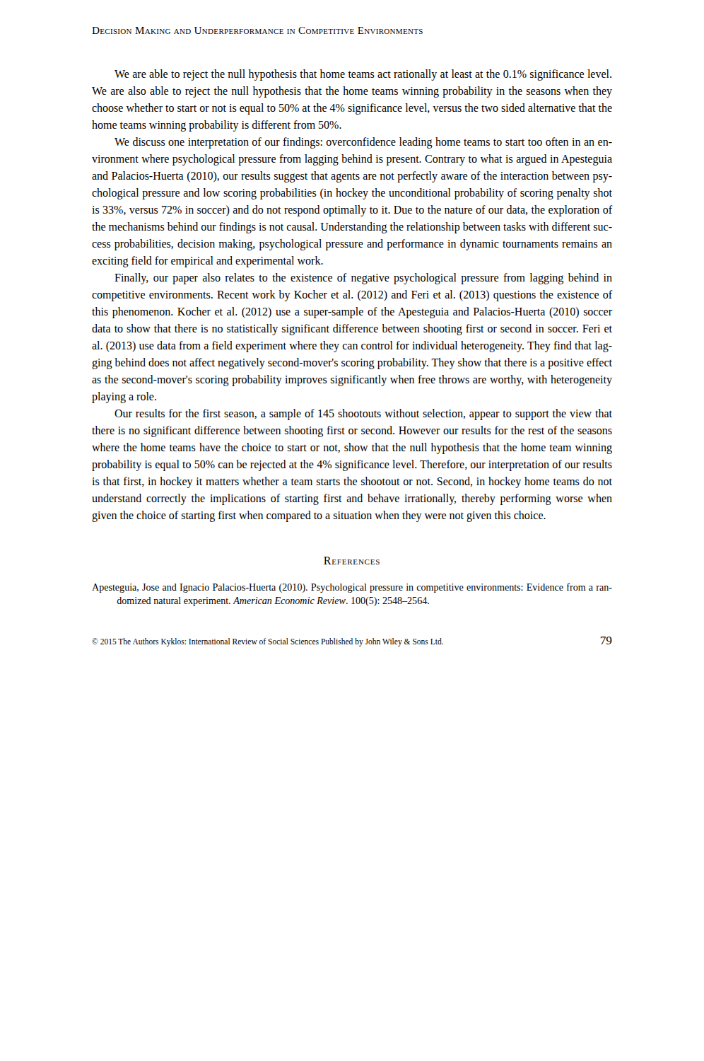Decision Making and Underperformance in Competitive Environments
We are able to reject the null hypothesis that home teams act rationally at least at the 0.1% significance level. We are also able to reject the null hypothesis that the home teams winning probability in the seasons when they choose whether to start or not is equal to 50% at the 4% significance level, versus the two sided alternative that the home teams winning probability is different from 50%.
We discuss one interpretation of our findings: overconfidence leading home teams to start too often in an environment where psychological pressure from lagging behind is present. Contrary to what is argued in Apesteguia and Palacios-Huerta (2010), our results suggest that agents are not perfectly aware of the interaction between psychological pressure and low scoring probabilities (in hockey the unconditional probability of scoring penalty shot is 33%, versus 72% in soccer) and do not respond optimally to it. Due to the nature of our data, the exploration of the mechanisms behind our findings is not causal. Understanding the relationship between tasks with different success probabilities, decision making, psychological pressure and performance in dynamic tournaments remains an exciting field for empirical and experimental work.
Finally, our paper also relates to the existence of negative psychological pressure from lagging behind in competitive environments. Recent work by Kocher et al. (2012) and Feri et al. (2013) questions the existence of this phenomenon. Kocher et al. (2012) use a super-sample of the Apesteguia and Palacios-Huerta (2010) soccer data to show that there is no statistically significant difference between shooting first or second in soccer. Feri et al. (2013) use data from a field experiment where they can control for individual heterogeneity. They find that lagging behind does not affect negatively second-mover's scoring probability. They show that there is a positive effect as the second-mover's scoring probability improves significantly when free throws are worthy, with heterogeneity playing a role.
Our results for the first season, a sample of 145 shootouts without selection, appear to support the view that there is no significant difference between shooting first or second. However our results for the rest of the seasons where the home teams have the choice to start or not, show that the null hypothesis that the home team winning probability is equal to 50% can be rejected at the 4% significance level. Therefore, our interpretation of our results is that first, in hockey it matters whether a team starts the shootout or not. Second, in hockey home teams do not understand correctly the implications of starting first and behave irrationally, thereby performing worse when given the choice of starting first when compared to a situation when they were not given this choice.
References
Apesteguia, Jose and Ignacio Palacios-Huerta (2010). Psychological pressure in competitive environments: Evidence from a randomized natural experiment. American Economic Review. 100(5): 2548–2564.
© 2015 The Authors Kyklos: International Review of Social Sciences Published by John Wiley & Sons Ltd. 79